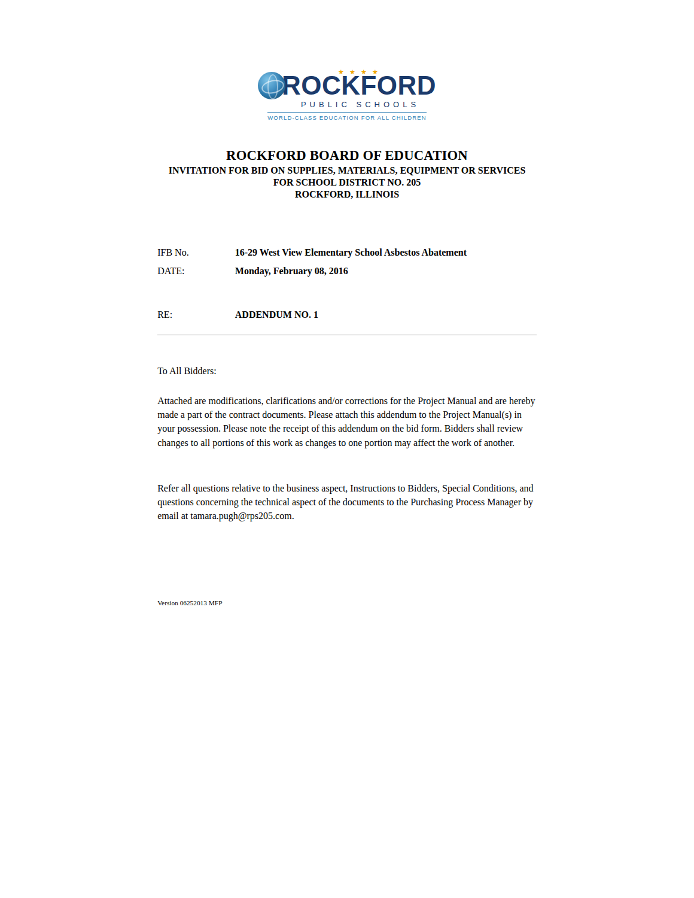★ ★ ★ ★
ROCKFORD
PUBLIC SCHOOLS
WORLD-CLASS EDUCATION FOR ALL CHILDREN
ROCKFORD BOARD OF EDUCATION
INVITATION FOR BID ON SUPPLIES, MATERIALS, EQUIPMENT OR SERVICES
FOR SCHOOL DISTRICT NO. 205
ROCKFORD, ILLINOIS
IFB No.
16-29 West View Elementary School Asbestos Abatement
DATE:
Monday, February 08, 2016
RE:
ADDENDUM NO. 1
To All Bidders:
Attached are modifications, clarifications and/or corrections for the Project Manual and are hereby made a part of the contract documents. Please attach this addendum to the Project Manual(s) in your possession. Please note the receipt of this addendum on the bid form. Bidders shall review changes to all portions of this work as changes to one portion may affect the work of another.
Refer all questions relative to the business aspect, Instructions to Bidders, Special Conditions, and questions concerning the technical aspect of the documents to the Purchasing Process Manager by email at tamara.pugh@rps205.com.
Version 06252013 MFP